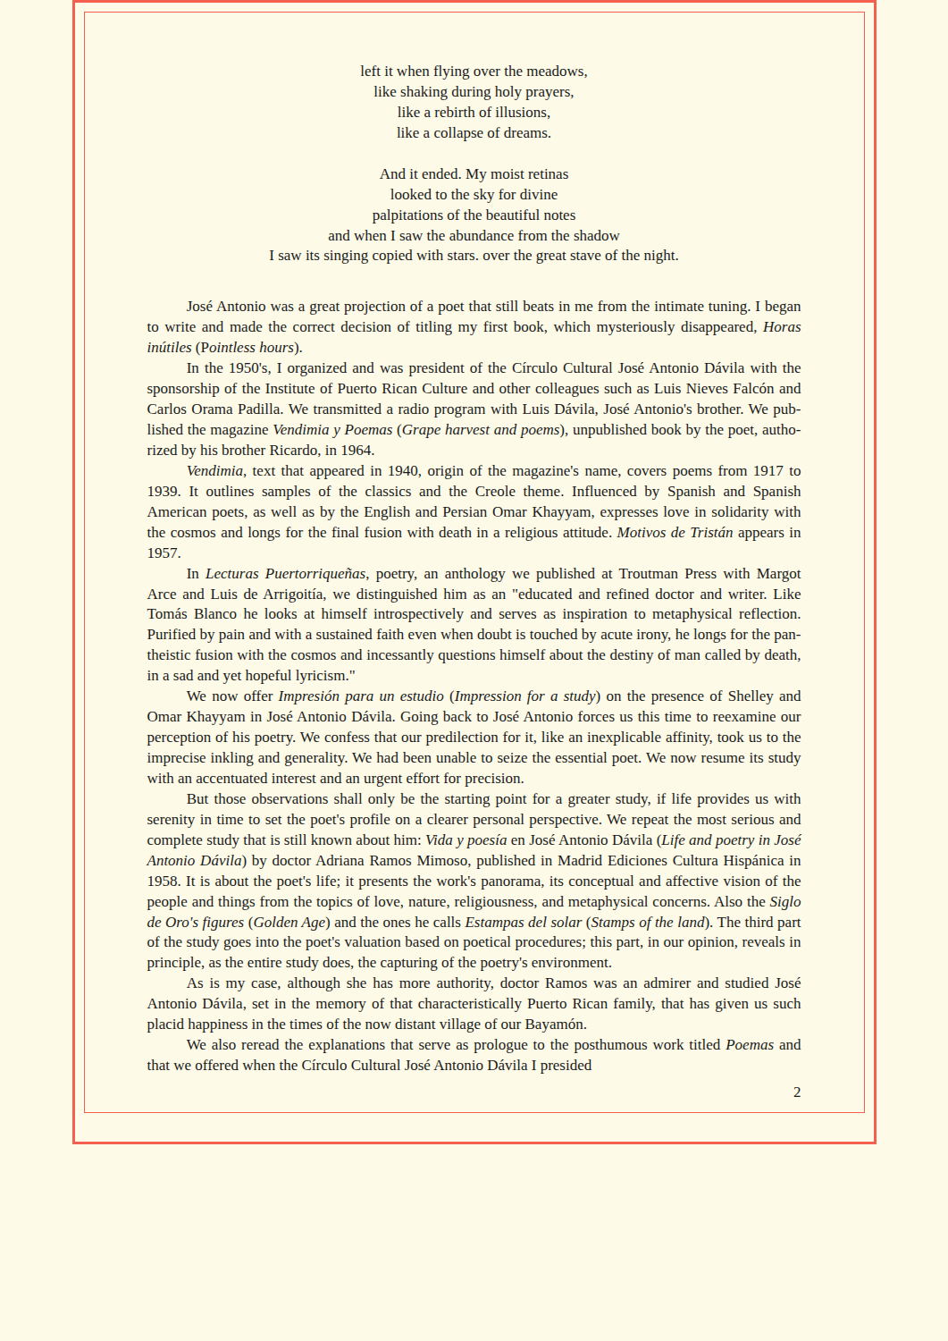left it when flying over the meadows,
like shaking during holy prayers,
like a rebirth of illusions,
like a collapse of dreams.
And it ended. My moist retinas
looked to the sky for divine
palpitations of the beautiful notes
and when I saw the abundance from the shadow
I saw its singing copied with stars. over the great stave of the night.
José Antonio was a great projection of a poet that still beats in me from the intimate tuning. I began to write and made the correct decision of titling my first book, which mysteriously disappeared, Horas inútiles (Pointless hours).
In the 1950's, I organized and was president of the Círculo Cultural José Antonio Dávila with the sponsorship of the Institute of Puerto Rican Culture and other colleagues such as Luis Nieves Falcón and Carlos Orama Padilla. We transmitted a radio program with Luis Dávila, José Antonio's brother. We published the magazine Vendimia y Poemas (Grape harvest and poems), unpublished book by the poet, authorized by his brother Ricardo, in 1964.
Vendimia, text that appeared in 1940, origin of the magazine's name, covers poems from 1917 to 1939. It outlines samples of the classics and the Creole theme. Influenced by Spanish and Spanish American poets, as well as by the English and Persian Omar Khayyam, expresses love in solidarity with the cosmos and longs for the final fusion with death in a religious attitude. Motivos de Tristán appears in 1957.
In Lecturas Puertorriqueñas, poetry, an anthology we published at Troutman Press with Margot Arce and Luis de Arrigoitía, we distinguished him as an "educated and refined doctor and writer. Like Tomás Blanco he looks at himself introspectively and serves as inspiration to metaphysical reflection. Purified by pain and with a sustained faith even when doubt is touched by acute irony, he longs for the pantheistic fusion with the cosmos and incessantly questions himself about the destiny of man called by death, in a sad and yet hopeful lyricism."
We now offer Impresión para un estudio (Impression for a study) on the presence of Shelley and Omar Khayyam in José Antonio Dávila. Going back to José Antonio forces us this time to reexamine our perception of his poetry. We confess that our predilection for it, like an inexplicable affinity, took us to the imprecise inkling and generality. We had been unable to seize the essential poet. We now resume its study with an accentuated interest and an urgent effort for precision.
But those observations shall only be the starting point for a greater study, if life provides us with serenity in time to set the poet's profile on a clearer personal perspective. We repeat the most serious and complete study that is still known about him: Vida y poesía en José Antonio Dávila (Life and poetry in José Antonio Dávila) by doctor Adriana Ramos Mimoso, published in Madrid Ediciones Cultura Hispánica in 1958. It is about the poet's life; it presents the work's panorama, its conceptual and affective vision of the people and things from the topics of love, nature, religiousness, and metaphysical concerns. Also the Siglo de Oro's figures (Golden Age) and the ones he calls Estampas del solar (Stamps of the land). The third part of the study goes into the poet's valuation based on poetical procedures; this part, in our opinion, reveals in principle, as the entire study does, the capturing of the poetry's environment.
As is my case, although she has more authority, doctor Ramos was an admirer and studied José Antonio Dávila, set in the memory of that characteristically Puerto Rican family, that has given us such placid happiness in the times of the now distant village of our Bayamón.
We also reread the explanations that serve as prologue to the posthumous work titled Poemas and that we offered when the Círculo Cultural José Antonio Dávila I presided
2